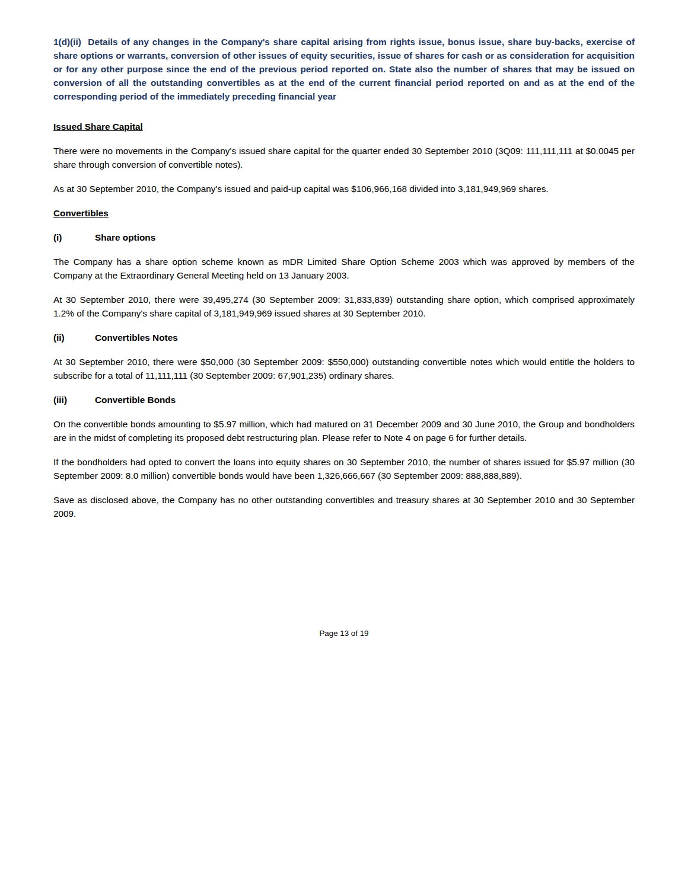1(d)(ii) Details of any changes in the Company's share capital arising from rights issue, bonus issue, share buy-backs, exercise of share options or warrants, conversion of other issues of equity securities, issue of shares for cash or as consideration for acquisition or for any other purpose since the end of the previous period reported on. State also the number of shares that may be issued on conversion of all the outstanding convertibles as at the end of the current financial period reported on and as at the end of the corresponding period of the immediately preceding financial year
Issued Share Capital
There were no movements in the Company's issued share capital for the quarter ended 30 September 2010 (3Q09: 111,111,111 at $0.0045 per share through conversion of convertible notes).
As at 30 September 2010, the Company's issued and paid-up capital was $106,966,168 divided into 3,181,949,969 shares.
Convertibles
(i) Share options
The Company has a share option scheme known as mDR Limited Share Option Scheme 2003 which was approved by members of the Company at the Extraordinary General Meeting held on 13 January 2003.
At 30 September 2010, there were 39,495,274 (30 September 2009: 31,833,839) outstanding share option, which comprised approximately 1.2% of the Company's share capital of 3,181,949,969 issued shares at 30 September 2010.
(ii) Convertibles Notes
At 30 September 2010, there were $50,000 (30 September 2009: $550,000) outstanding convertible notes which would entitle the holders to subscribe for a total of 11,111,111 (30 September 2009: 67,901,235) ordinary shares.
(iii) Convertible Bonds
On the convertible bonds amounting to $5.97 million, which had matured on 31 December 2009 and 30 June 2010, the Group and bondholders are in the midst of completing its proposed debt restructuring plan. Please refer to Note 4 on page 6 for further details.
If the bondholders had opted to convert the loans into equity shares on 30 September 2010, the number of shares issued for $5.97 million (30 September 2009: 8.0 million) convertible bonds would have been 1,326,666,667 (30 September 2009: 888,888,889).
Save as disclosed above, the Company has no other outstanding convertibles and treasury shares at 30 September 2010 and 30 September 2009.
Page 13 of 19